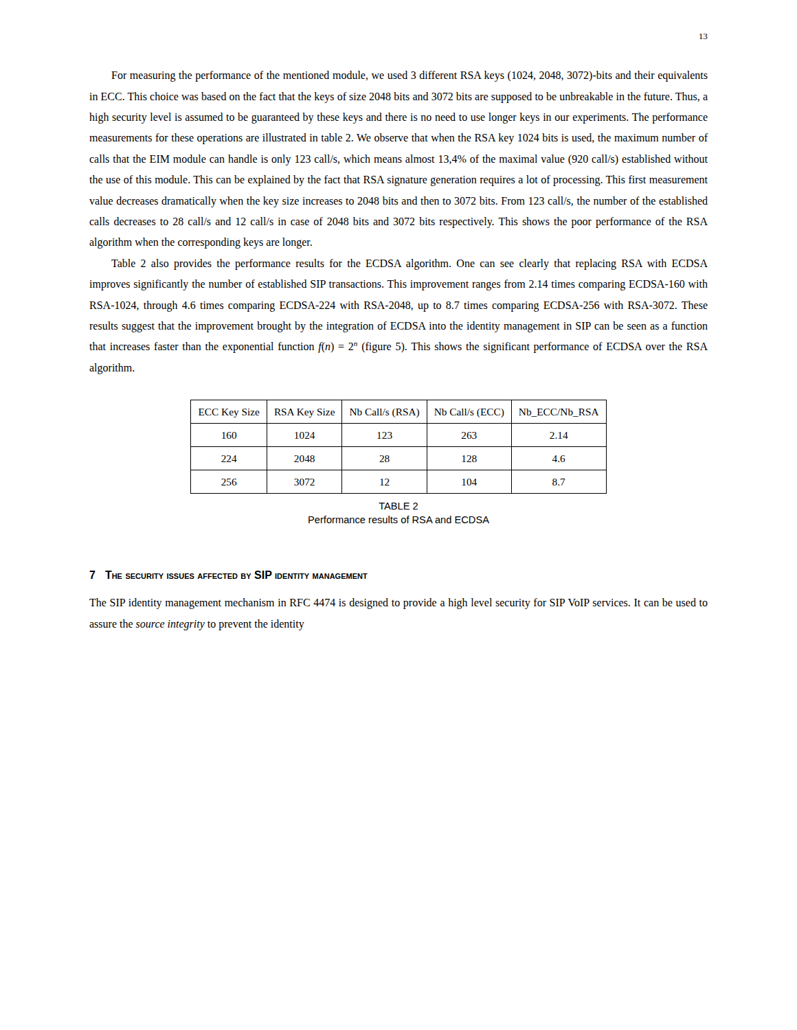13
For measuring the performance of the mentioned module, we used 3 different RSA keys (1024, 2048, 3072)-bits and their equivalents in ECC. This choice was based on the fact that the keys of size 2048 bits and 3072 bits are supposed to be unbreakable in the future. Thus, a high security level is assumed to be guaranteed by these keys and there is no need to use longer keys in our experiments. The performance measurements for these operations are illustrated in table 2. We observe that when the RSA key 1024 bits is used, the maximum number of calls that the EIM module can handle is only 123 call/s, which means almost 13,4% of the maximal value (920 call/s) established without the use of this module. This can be explained by the fact that RSA signature generation requires a lot of processing. This first measurement value decreases dramatically when the key size increases to 2048 bits and then to 3072 bits. From 123 call/s, the number of the established calls decreases to 28 call/s and 12 call/s in case of 2048 bits and 3072 bits respectively. This shows the poor performance of the RSA algorithm when the corresponding keys are longer.
Table 2 also provides the performance results for the ECDSA algorithm. One can see clearly that replacing RSA with ECDSA improves significantly the number of established SIP transactions. This improvement ranges from 2.14 times comparing ECDSA-160 with RSA-1024, through 4.6 times comparing ECDSA-224 with RSA-2048, up to 8.7 times comparing ECDSA-256 with RSA-3072. These results suggest that the improvement brought by the integration of ECDSA into the identity management in SIP can be seen as a function that increases faster than the exponential function f(n) = 2n (figure 5). This shows the significant performance of ECDSA over the RSA algorithm.
| ECC Key Size | RSA Key Size | Nb Call/s (RSA) | Nb Call/s (ECC) | Nb_ECC/Nb_RSA |
| 160 | 1024 | 123 | 263 | 2.14 |
| 224 | 2048 | 28 | 128 | 4.6 |
| 256 | 3072 | 12 | 104 | 8.7 |
TABLE 2
Performance results of RSA and ECDSA
7 The security issues affected by SIP identity management
The SIP identity management mechanism in RFC 4474 is designed to provide a high level security for SIP VoIP services. It can be used to assure the source integrity to prevent the identity